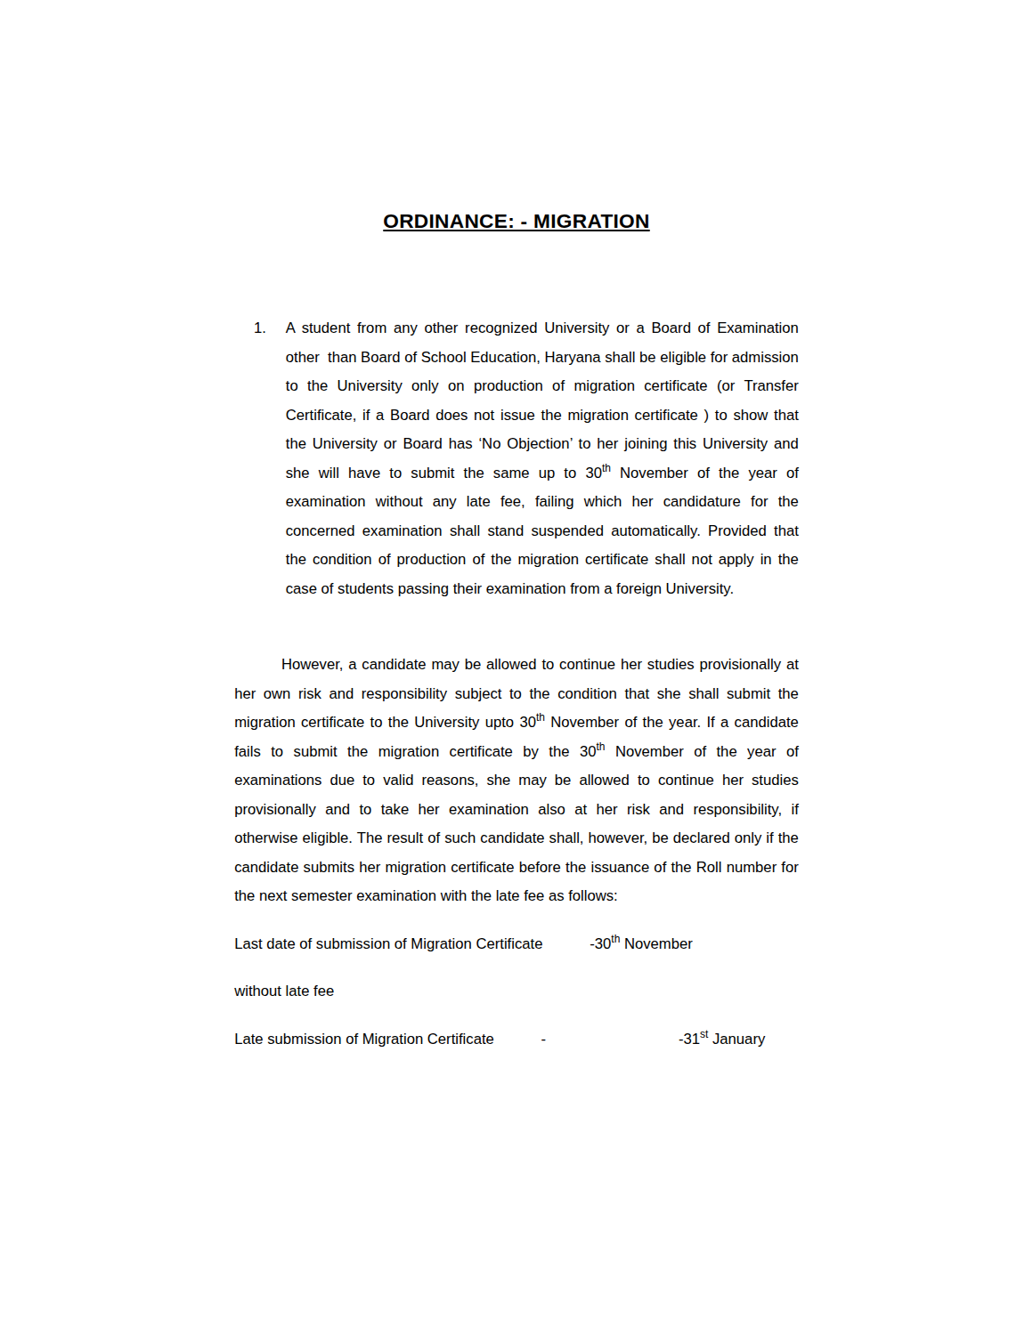ORDINANCE: - MIGRATION
A student from any other recognized University or a Board of Examination other than Board of School Education, Haryana shall be eligible for admission to the University only on production of migration certificate (or Transfer Certificate, if a Board does not issue the migration certificate ) to show that the University or Board has ‘No Objection’ to her joining this University and she will have to submit the same up to 30th November of the year of examination without any late fee, failing which her candidature for the concerned examination shall stand suspended automatically. Provided that the condition of production of the migration certificate shall not apply in the case of students passing their examination from a foreign University.
However, a candidate may be allowed to continue her studies provisionally at her own risk and responsibility subject to the condition that she shall submit the migration certificate to the University upto 30th November of the year. If a candidate fails to submit the migration certificate by the 30th November of the year of examinations due to valid reasons, she may be allowed to continue her studies provisionally and to take her examination also at her risk and responsibility, if otherwise eligible. The result of such candidate shall, however, be declared only if the candidate submits her migration certificate before the issuance of the Roll number for the next semester examination with the late fee as follows:
Last date of submission of Migration Certificate -30th November
without late fee
Late submission of Migration Certificate - -31st January